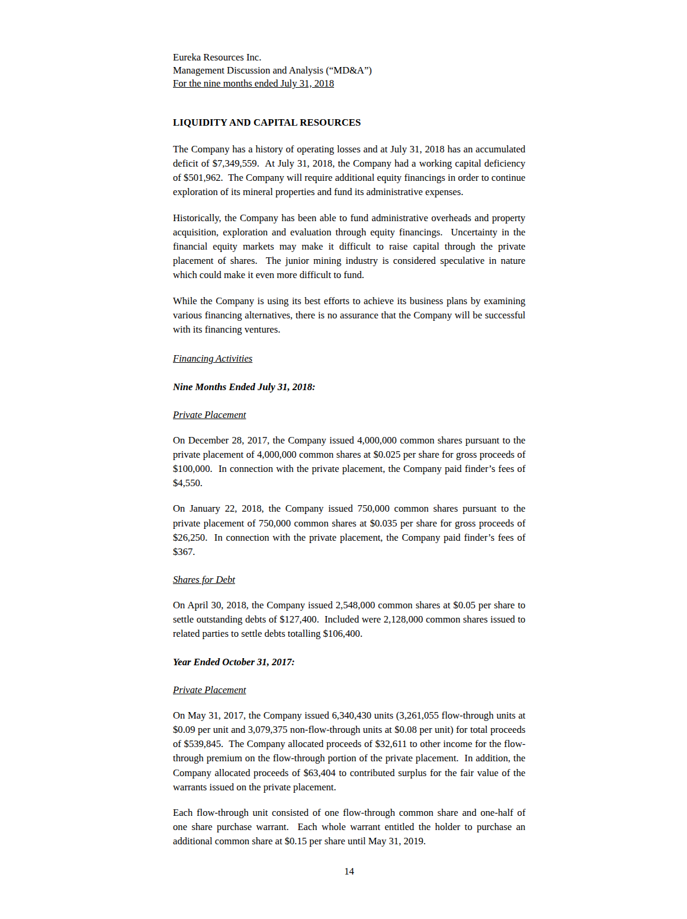Eureka Resources Inc.
Management Discussion and Analysis (“MD&A”)
For the nine months ended July 31, 2018
LIQUIDITY AND CAPITAL RESOURCES
The Company has a history of operating losses and at July 31, 2018 has an accumulated deficit of $7,349,559. At July 31, 2018, the Company had a working capital deficiency of $501,962. The Company will require additional equity financings in order to continue exploration of its mineral properties and fund its administrative expenses.
Historically, the Company has been able to fund administrative overheads and property acquisition, exploration and evaluation through equity financings. Uncertainty in the financial equity markets may make it difficult to raise capital through the private placement of shares. The junior mining industry is considered speculative in nature which could make it even more difficult to fund.
While the Company is using its best efforts to achieve its business plans by examining various financing alternatives, there is no assurance that the Company will be successful with its financing ventures.
Financing Activities
Nine Months Ended July 31, 2018:
Private Placement
On December 28, 2017, the Company issued 4,000,000 common shares pursuant to the private placement of 4,000,000 common shares at $0.025 per share for gross proceeds of $100,000. In connection with the private placement, the Company paid finder’s fees of $4,550.
On January 22, 2018, the Company issued 750,000 common shares pursuant to the private placement of 750,000 common shares at $0.035 per share for gross proceeds of $26,250. In connection with the private placement, the Company paid finder’s fees of $367.
Shares for Debt
On April 30, 2018, the Company issued 2,548,000 common shares at $0.05 per share to settle outstanding debts of $127,400. Included were 2,128,000 common shares issued to related parties to settle debts totalling $106,400.
Year Ended October 31, 2017:
Private Placement
On May 31, 2017, the Company issued 6,340,430 units (3,261,055 flow-through units at $0.09 per unit and 3,079,375 non-flow-through units at $0.08 per unit) for total proceeds of $539,845. The Company allocated proceeds of $32,611 to other income for the flow-through premium on the flow-through portion of the private placement. In addition, the Company allocated proceeds of $63,404 to contributed surplus for the fair value of the warrants issued on the private placement.
Each flow-through unit consisted of one flow-through common share and one-half of one share purchase warrant. Each whole warrant entitled the holder to purchase an additional common share at $0.15 per share until May 31, 2019.
14